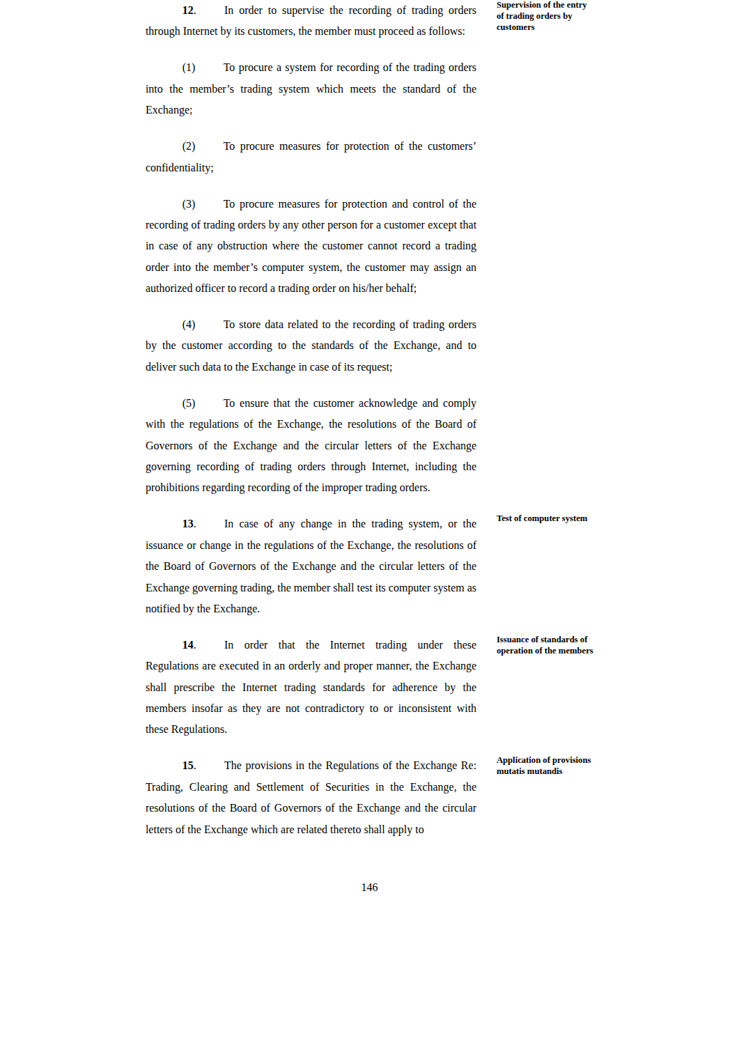Supervision of the entry of trading orders by customers
12. In order to supervise the recording of trading orders through Internet by its customers, the member must proceed as follows:
(1) To procure a system for recording of the trading orders into the member’s trading system which meets the standard of the Exchange;
(2) To procure measures for protection of the customers’ confidentiality;
(3) To procure measures for protection and control of the recording of trading orders by any other person for a customer except that in case of any obstruction where the customer cannot record a trading order into the member’s computer system, the customer may assign an authorized officer to record a trading order on his/her behalf;
(4) To store data related to the recording of trading orders by the customer according to the standards of the Exchange, and to deliver such data to the Exchange in case of its request;
(5) To ensure that the customer acknowledge and comply with the regulations of the Exchange, the resolutions of the Board of Governors of the Exchange and the circular letters of the Exchange governing recording of trading orders through Internet, including the prohibitions regarding recording of the improper trading orders.
Test of computer system
13. In case of any change in the trading system, or the issuance or change in the regulations of the Exchange, the resolutions of the Board of Governors of the Exchange and the circular letters of the Exchange governing trading, the member shall test its computer system as notified by the Exchange.
Issuance of standards of operation of the members
14. In order that the Internet trading under these Regulations are executed in an orderly and proper manner, the Exchange shall prescribe the Internet trading standards for adherence by the members insofar as they are not contradictory to or inconsistent with these Regulations.
Application of provisions mutatis mutandis
15. The provisions in the Regulations of the Exchange Re: Trading, Clearing and Settlement of Securities in the Exchange, the resolutions of the Board of Governors of the Exchange and the circular letters of the Exchange which are related thereto shall apply to
146